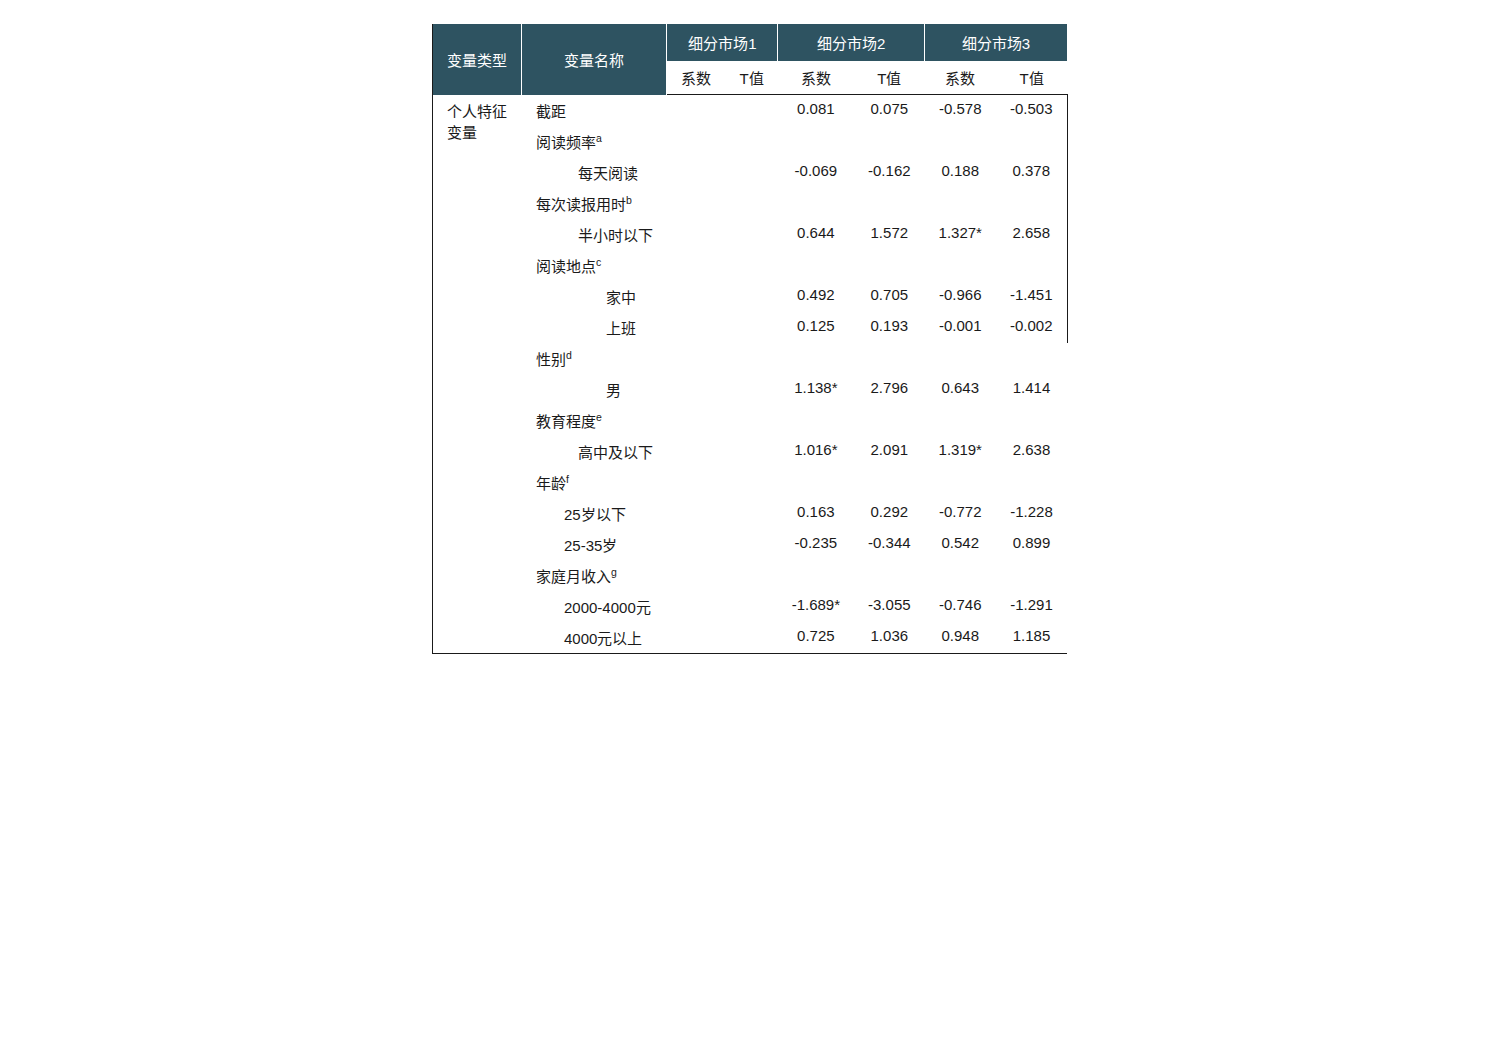| 变量类型 | 变量名称 | 细分市场1 | 细分市场2 | 细分市场3 |
| --- | --- | --- | --- | --- |
| 系数 | T值 | 系数 | T值 | 系数 | T值 |
| 个人特征 变量 | 截距 | | | 0.081 | 0.075 | -0.578 | -0.503 |
| 阅读频率 a | | | | | | |
| 每天阅读 | | | -0.069 | -0.162 | 0.188 | 0.378 |
| 每次读报用时 b | | | | | | |
| 半小时以下 | | | 0.644 | 1.572 | 1.327* | 2.658 |
| 阅读地点 c | | | | | | |
| 家中 | | | 0.492 | 0.705 | -0.966 | -1.451 |
| 上班 | | | 0.125 | 0.193 | -0.001 | -0.002 |
| 性别 d | | | | | | |
| 男 | | | 1.138* | 2.796 | 0.643 | 1.414 |
| 教育程度 e | | | | | | |
| 高中及以下 | | | 1.016* | 2.091 | 1.319* | 2.638 |
| 年龄 f | | | | | | |
| 25岁以下 | | | 0.163 | 0.292 | -0.772 | -1.228 |
| | 25-35岁 | | | -0.235 | -0.344 | 0.542 | 0.899 |
| | 家庭月收入 g | | | | | | |
| | 2000-4000元 | | | -1.689* | -3.055 | -0.746 | -1.291 |
| | 4000元以上 | | | 0.725 | 1.036 | 0.948 | 1.185 |